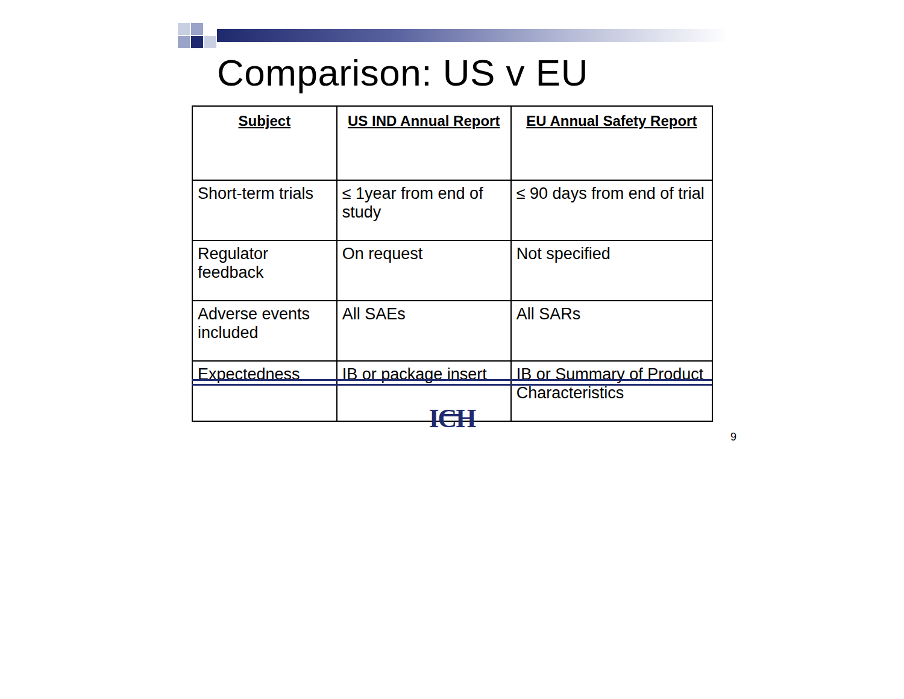Comparison: US v EU
| Subject | US IND Annual Report | EU Annual Safety Report |
| --- | --- | --- |
| Short-term trials | ≤ 1year from end of study | ≤ 90 days from end of trial |
| Regulator feedback | On request | Not specified |
| Adverse events included | All SAEs | All SARs |
| Expectedness | IB or package insert | IB or Summary of Product Characteristics |
ICH
9